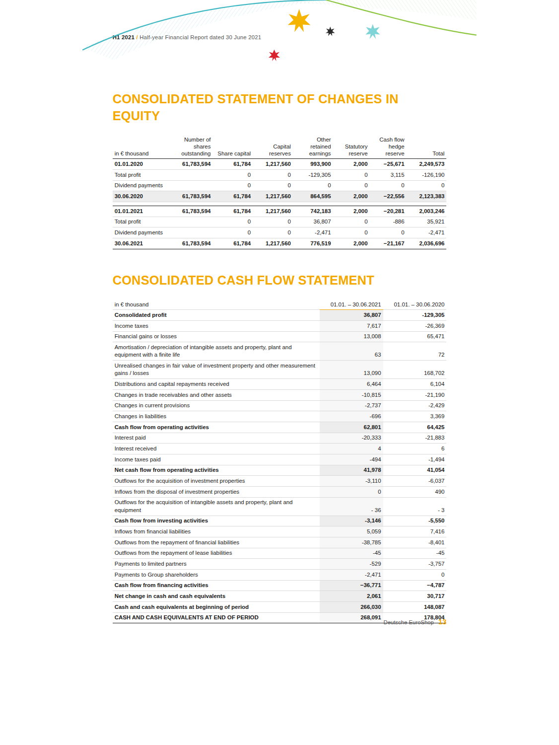H1 2021 / Half-year Financial Report dated 30 June 2021
Consolidated Statement of Changes in Equity
| in € thousand | Number of shares outstanding | Share capital | Capital reserves | Other retained earnings | Statutory reserve | Cash flow hedge reserve | Total |
| --- | --- | --- | --- | --- | --- | --- | --- |
| 01.01.2020 | 61,783,594 | 61,784 | 1,217,560 | 993,900 | 2,000 | −25,671 | 2,249,573 |
| Total profit | | 0 | 0 | -129,305 | 0 | 3,115 | -126,190 |
| Dividend payments | | 0 | 0 | 0 | 0 | 0 | 0 |
| 30.06.2020 | 61,783,594 | 61,784 | 1,217,560 | 864,595 | 2,000 | −22,556 | 2,123,383 |
| 01.01.2021 | 61,783,594 | 61,784 | 1,217,560 | 742,183 | 2,000 | −20,281 | 2,003,246 |
| Total profit | | 0 | 0 | 36,807 | 0 | -886 | 35,921 |
| Dividend payments | | 0 | 0 | -2,471 | 0 | 0 | -2,471 |
| 30.06.2021 | 61,783,594 | 61,784 | 1,217,560 | 776,519 | 2,000 | −21,167 | 2,036,696 |
Consolidated Cash Flow Statement
| in € thousand | 01.01. – 30.06.2021 | 01.01. – 30.06.2020 |
| --- | --- | --- |
| Consolidated profit | 36,807 | -129,305 |
| Income taxes | 7,617 | -26,369 |
| Financial gains or losses | 13,008 | 65,471 |
| Amortisation / depreciation of intangible assets and property, plant and equipment with a finite life | 63 | 72 |
| Unrealised changes in fair value of investment property and other measurement gains / losses | 13,090 | 168,702 |
| Distributions and capital repayments received | 6,464 | 6,104 |
| Changes in trade receivables and other assets | -10,815 | -21,190 |
| Changes in current provisions | -2,737 | -2,429 |
| Changes in liabilities | -696 | 3,369 |
| Cash flow from operating activities | 62,801 | 64,425 |
| Interest paid | -20,333 | -21,883 |
| Interest received | 4 | 6 |
| Income taxes paid | -494 | -1,494 |
| Net cash flow from operating activities | 41,978 | 41,054 |
| Outflows for the acquisition of investment properties | -3,110 | -6,037 |
| Inflows from the disposal of investment properties | 0 | 490 |
| Outflows for the acquisition of intangible assets and property, plant and equipment | - 36 | - 3 |
| Cash flow from investing activities | -3,146 | -5,550 |
| Inflows from financial liabilities | 5,059 | 7,416 |
| Outflows from the repayment of financial liabilities | -38,785 | -8,401 |
| Outflows from the repayment of lease liabilities | -45 | -45 |
| Payments to limited partners | -529 | -3,757 |
| Payments to Group shareholders | -2,471 | 0 |
| Cash flow from financing activities | −36,771 | −4,787 |
| Net change in cash and cash equivalents | 2,061 | 30,717 |
| Cash and cash equivalents at beginning of period | 266,030 | 148,087 |
| Cash and cash equivalents at end of period | 268,091 | 178,804 |
Deutsche EuroShop 13